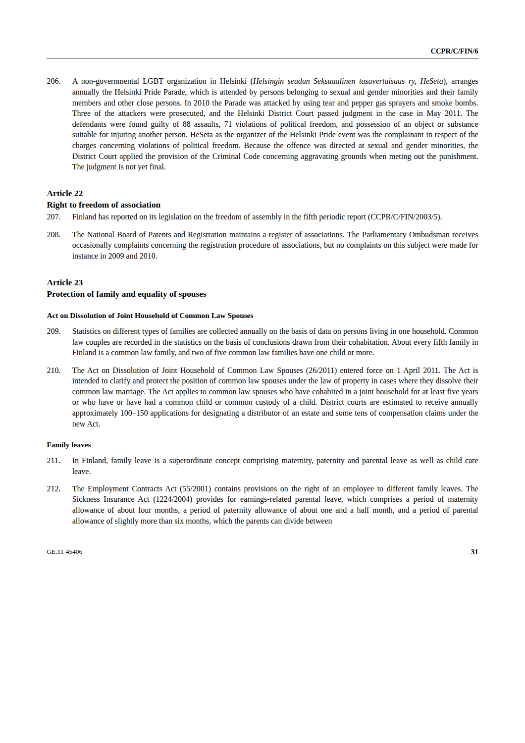CCPR/C/FIN/6
206.
A non-governmental LGBT organization in Helsinki (Helsingin seudun Seksuaalinen tasavertaisuus ry, HeSeta), arranges annually the Helsinki Pride Parade, which is attended by persons belonging to sexual and gender minorities and their family members and other close persons. In 2010 the Parade was attacked by using tear and pepper gas sprayers and smoke bombs. Three of the attackers were prosecuted, and the Helsinki District Court passed judgment in the case in May 2011. The defendants were found guilty of 88 assaults, 71 violations of political freedom, and possession of an object or substance suitable for injuring another person. HeSeta as the organizer of the Helsinki Pride event was the complainant in respect of the charges concerning violations of political freedom. Because the offence was directed at sexual and gender minorities, the District Court applied the provision of the Criminal Code concerning aggravating grounds when meting out the punishment. The judgment is not yet final.
Article 22Right to freedom of association
207.
Finland has reported on its legislation on the freedom of assembly in the fifth periodic report (CCPR/C/FIN/2003/5).
208.
The National Board of Patents and Registration maintains a register of associations. The Parliamentary Ombudsman receives occasionally complaints concerning the registration procedure of associations, but no complaints on this subject were made for instance in 2009 and 2010.
Article 23Protection of family and equality of spouses
Act on Dissolution of Joint Household of Common Law Spouses
209.
Statistics on different types of families are collected annually on the basis of data on persons living in one household. Common law couples are recorded in the statistics on the basis of conclusions drawn from their cohabitation. About every fifth family in Finland is a common law family, and two of five common law families have one child or more.
210.
The Act on Dissolution of Joint Household of Common Law Spouses (26/2011) entered force on 1 April 2011. The Act is intended to clarify and protect the position of common law spouses under the law of property in cases where they dissolve their common law marriage. The Act applies to common law spouses who have cohabited in a joint household for at least five years or who have or have had a common child or common custody of a child. District courts are estimated to receive annually approximately 100–150 applications for designating a distributor of an estate and some tens of compensation claims under the new Act.
Family leaves
211.
In Finland, family leave is a superordinate concept comprising maternity, paternity and parental leave as well as child care leave.
212.
The Employment Contracts Act (55/2001) contains provisions on the right of an employee to different family leaves. The Sickness Insurance Act (1224/2004) provides for earnings-related parental leave, which comprises a period of maternity allowance of about four months, a period of paternity allowance of about one and a half month, and a period of parental allowance of slightly more than six months, which the parents can divide between
GE.11-45406
31